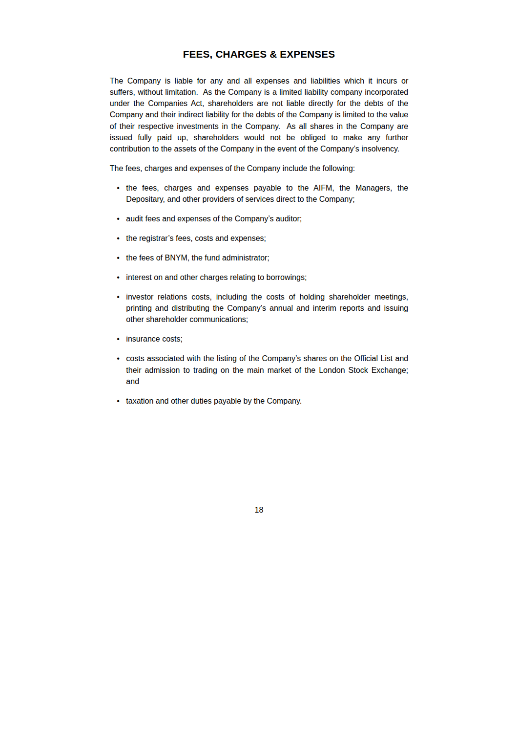FEES, CHARGES & EXPENSES
The Company is liable for any and all expenses and liabilities which it incurs or suffers, without limitation. As the Company is a limited liability company incorporated under the Companies Act, shareholders are not liable directly for the debts of the Company and their indirect liability for the debts of the Company is limited to the value of their respective investments in the Company. As all shares in the Company are issued fully paid up, shareholders would not be obliged to make any further contribution to the assets of the Company in the event of the Company’s insolvency.
The fees, charges and expenses of the Company include the following:
the fees, charges and expenses payable to the AIFM, the Managers, the Depositary, and other providers of services direct to the Company;
audit fees and expenses of the Company’s auditor;
the registrar’s fees, costs and expenses;
the fees of BNYM, the fund administrator;
interest on and other charges relating to borrowings;
investor relations costs, including the costs of holding shareholder meetings, printing and distributing the Company’s annual and interim reports and issuing other shareholder communications;
insurance costs;
costs associated with the listing of the Company’s shares on the Official List and their admission to trading on the main market of the London Stock Exchange; and
taxation and other duties payable by the Company.
18